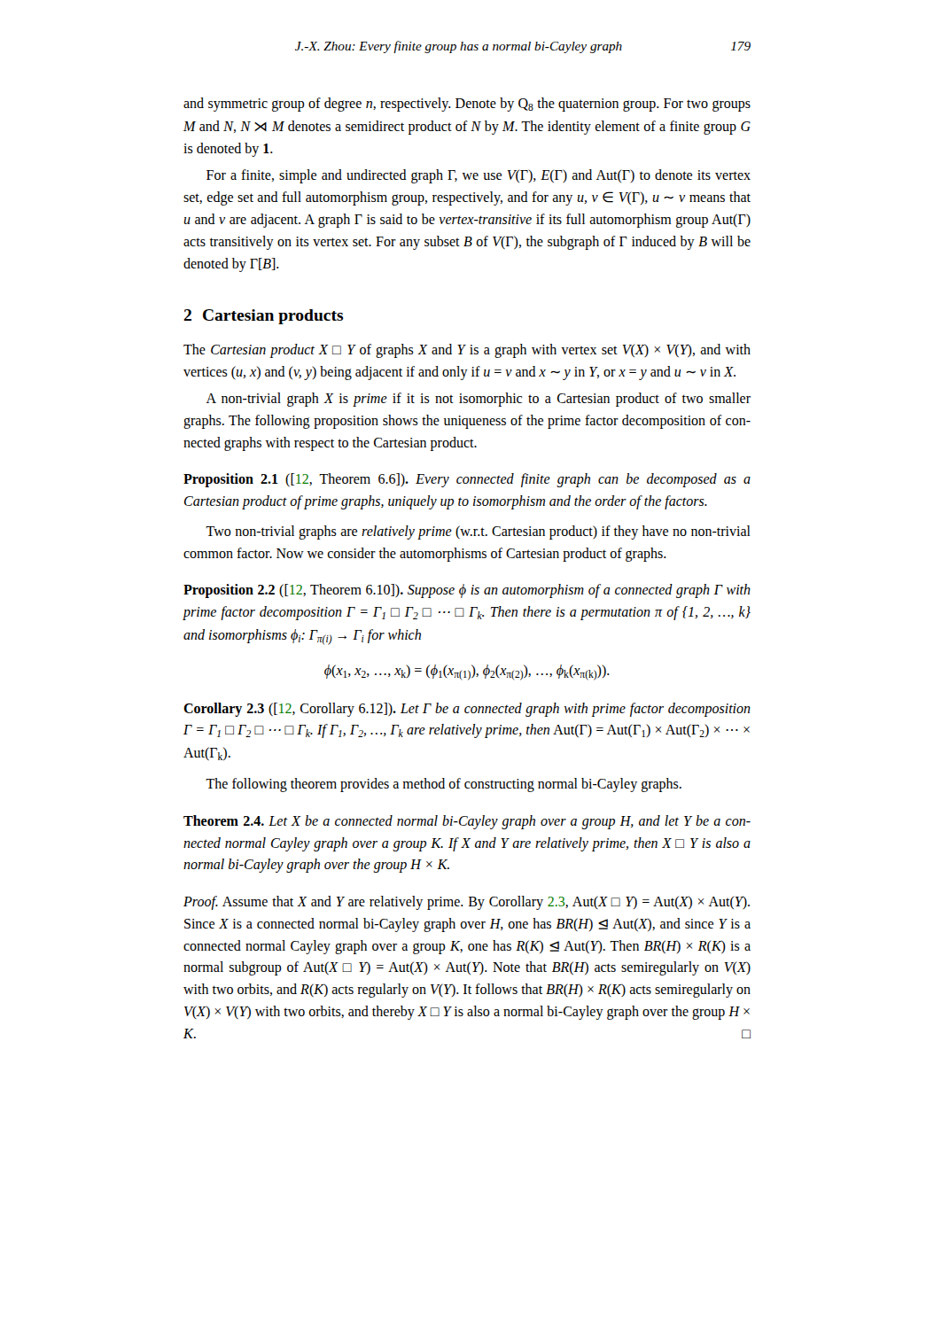J.-X. Zhou: Every finite group has a normal bi-Cayley graph 179
and symmetric group of degree n, respectively. Denote by Q8 the quaternion group. For two groups M and N, N ⋊ M denotes a semidirect product of N by M. The identity element of a finite group G is denoted by 1.
For a finite, simple and undirected graph Γ, we use V(Γ), E(Γ) and Aut(Γ) to denote its vertex set, edge set and full automorphism group, respectively, and for any u, v ∈ V(Γ), u ∼ v means that u and v are adjacent. A graph Γ is said to be vertex-transitive if its full automorphism group Aut(Γ) acts transitively on its vertex set. For any subset B of V(Γ), the subgraph of Γ induced by B will be denoted by Γ[B].
2 Cartesian products
The Cartesian product X □ Y of graphs X and Y is a graph with vertex set V(X) × V(Y), and with vertices (u, x) and (v, y) being adjacent if and only if u = v and x ∼ y in Y, or x = y and u ∼ v in X.
A non-trivial graph X is prime if it is not isomorphic to a Cartesian product of two smaller graphs. The following proposition shows the uniqueness of the prime factor decomposition of connected graphs with respect to the Cartesian product.
Proposition 2.1 ([12, Theorem 6.6]). Every connected finite graph can be decomposed as a Cartesian product of prime graphs, uniquely up to isomorphism and the order of the factors.
Two non-trivial graphs are relatively prime (w.r.t. Cartesian product) if they have no non-trivial common factor. Now we consider the automorphisms of Cartesian product of graphs.
Proposition 2.2 ([12, Theorem 6.10]). Suppose ϕ is an automorphism of a connected graph Γ with prime factor decomposition Γ = Γ1 □ Γ2 □ ⋯ □ Γk. Then there is a permutation π of {1, 2, …, k} and isomorphisms ϕi: Γπ(i) → Γi for which
ϕ(x 1, x 2, …, xk) = (ϕ 1(xπ(1)), ϕ 2(xπ(2)), …, ϕk(xπ(k))).
Corollary 2.3 ([12, Corollary 6.12]). Let Γ be a connected graph with prime factor decomposition Γ = Γ1 □ Γ2 □ ⋯ □ Γk. If Γ1, Γ2, …, Γk are relatively prime, then Aut(Γ) = Aut(Γ1) × Aut(Γ2) × ⋯ × Aut(Γk).
The following theorem provides a method of constructing normal bi-Cayley graphs.
Theorem 2.4. Let X be a connected normal bi-Cayley graph over a group H, and let Y be a connected normal Cayley graph over a group K. If X and Y are relatively prime, then X □ Y is also a normal bi-Cayley graph over the group H × K.
Proof. Assume that X and Y are relatively prime. By Corollary 2.3, Aut(X □ Y) = Aut(X) × Aut(Y). Since X is a connected normal bi-Cayley graph over H, one has BR(H) ⊴ Aut(X), and since Y is a connected normal Cayley graph over a group K, one has R(K) ⊴ Aut(Y). Then BR(H) × R(K) is a normal subgroup of Aut(X □ Y) = Aut(X) × Aut(Y). Note that BR(H) acts semiregularly on V(X) with two orbits, and R(K) acts regularly on V(Y). It follows that BR(H) × R(K) acts semiregularly on V(X) × V(Y) with two orbits, and thereby X □ Y is also a normal bi-Cayley graph over the group H × K. □